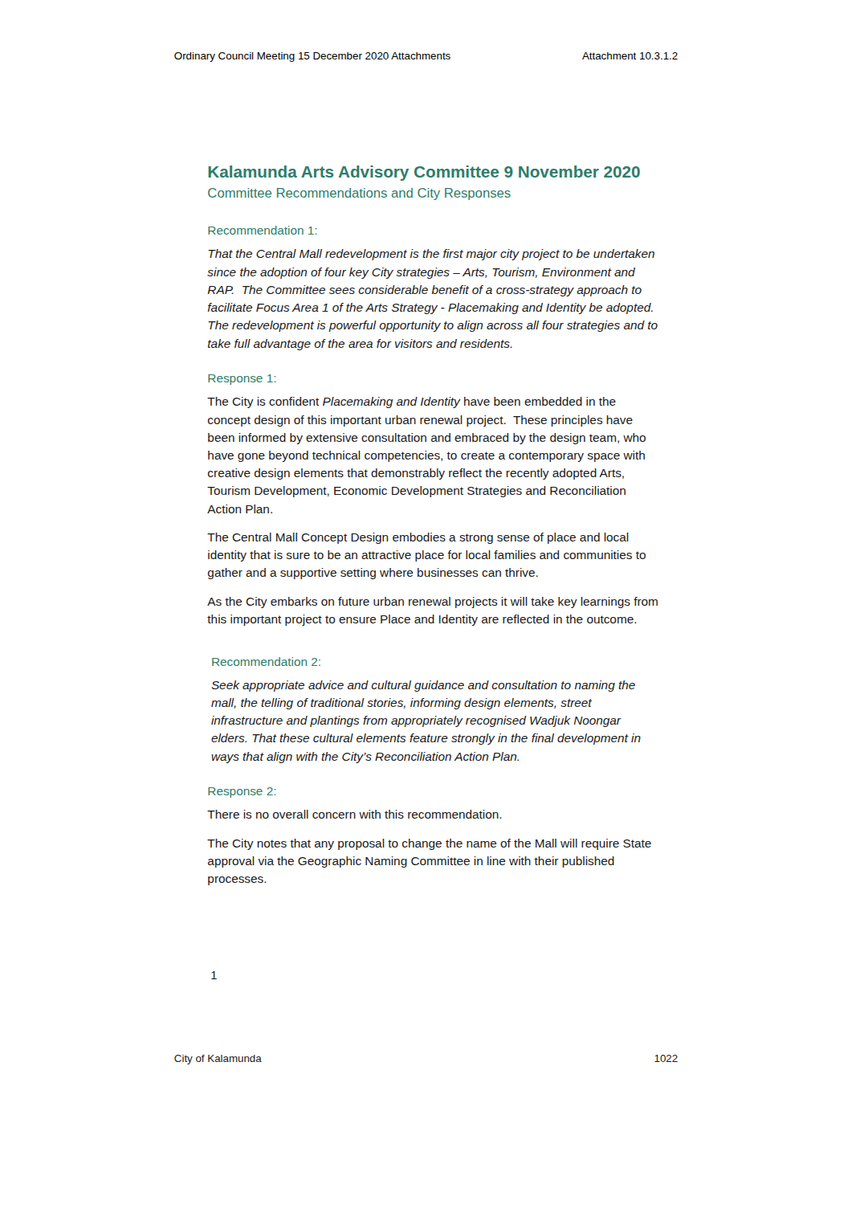Ordinary Council Meeting 15 December 2020 Attachments
Attachment 10.3.1.2
Kalamunda Arts Advisory Committee 9 November 2020
Committee Recommendations and City Responses
Recommendation 1:
That the Central Mall redevelopment is the first major city project to be undertaken since the adoption of four key City strategies – Arts, Tourism, Environment and RAP. The Committee sees considerable benefit of a cross-strategy approach to facilitate Focus Area 1 of the Arts Strategy - Placemaking and Identity be adopted. The redevelopment is powerful opportunity to align across all four strategies and to take full advantage of the area for visitors and residents.
Response 1:
The City is confident Placemaking and Identity have been embedded in the concept design of this important urban renewal project. These principles have been informed by extensive consultation and embraced by the design team, who have gone beyond technical competencies, to create a contemporary space with creative design elements that demonstrably reflect the recently adopted Arts, Tourism Development, Economic Development Strategies and Reconciliation Action Plan.
The Central Mall Concept Design embodies a strong sense of place and local identity that is sure to be an attractive place for local families and communities to gather and a supportive setting where businesses can thrive.
As the City embarks on future urban renewal projects it will take key learnings from this important project to ensure Place and Identity are reflected in the outcome.
Recommendation 2:
Seek appropriate advice and cultural guidance and consultation to naming the mall, the telling of traditional stories, informing design elements, street infrastructure and plantings from appropriately recognised Wadjuk Noongar elders. That these cultural elements feature strongly in the final development in ways that align with the City’s Reconciliation Action Plan.
Response 2:
There is no overall concern with this recommendation.
The City notes that any proposal to change the name of the Mall will require State approval via the Geographic Naming Committee in line with their published processes.
1
City of Kalamunda
1022